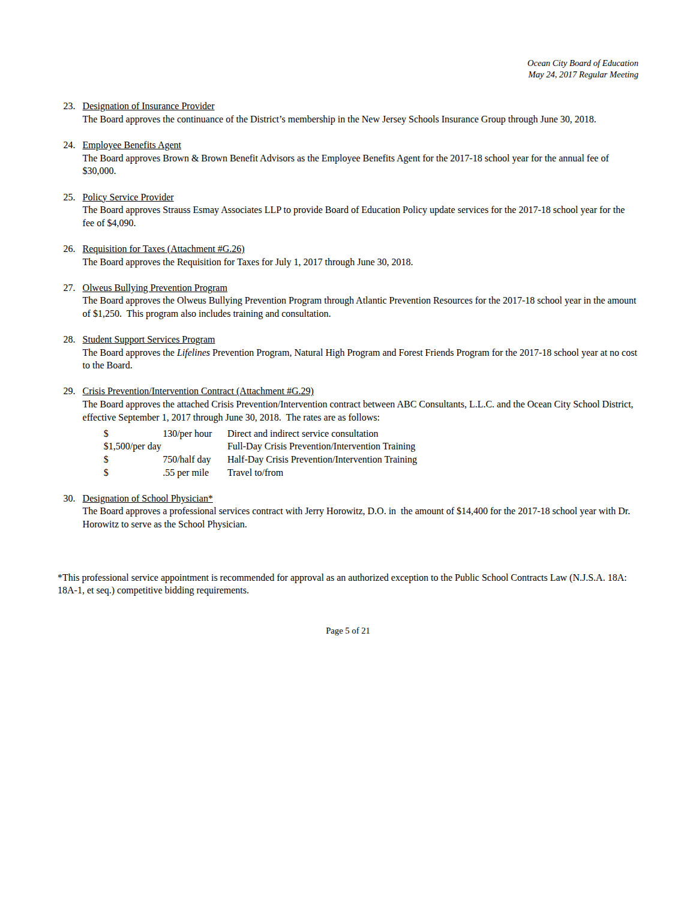Ocean City Board of Education
May 24, 2017 Regular Meeting
23. Designation of Insurance Provider The Board approves the continuance of the District’s membership in the New Jersey Schools Insurance Group through June 30, 2018.
24. Employee Benefits Agent The Board approves Brown & Brown Benefit Advisors as the Employee Benefits Agent for the 2017-18 school year for the annual fee of $30,000.
25. Policy Service Provider The Board approves Strauss Esmay Associates LLP to provide Board of Education Policy update services for the 2017-18 school year for the fee of $4,090.
26. Requisition for Taxes (Attachment #G.26) The Board approves the Requisition for Taxes for July 1, 2017 through June 30, 2018.
27. Olweus Bullying Prevention Program The Board approves the Olweus Bullying Prevention Program through Atlantic Prevention Resources for the 2017-18 school year in the amount of $1,250. This program also includes training and consultation.
28. Student Support Services Program The Board approves the Lifelines Prevention Program, Natural High Program and Forest Friends Program for the 2017-18 school year at no cost to the Board.
29. Crisis Prevention/Intervention Contract (Attachment #G.29) The Board approves the attached Crisis Prevention/Intervention contract between ABC Consultants, L.L.C. and the Ocean City School District, effective September 1, 2017 through June 30, 2018. The rates are as follows:
| $ | 130/per hour | Direct and indirect service consultation |
| $1,500/per day | | Full-Day Crisis Prevention/Intervention Training |
| $ | 750/half day | Half-Day Crisis Prevention/Intervention Training |
| $ | .55 per mile | Travel to/from |
30. Designation of School Physician* The Board approves a professional services contract with Jerry Horowitz, D.O. in the amount of $14,400 for the 2017-18 school year with Dr. Horowitz to serve as the School Physician.
*This professional service appointment is recommended for approval as an authorized exception to the Public School Contracts Law (N.J.S.A. 18A: 18A-1, et seq.) competitive bidding requirements.
Page 5 of 21